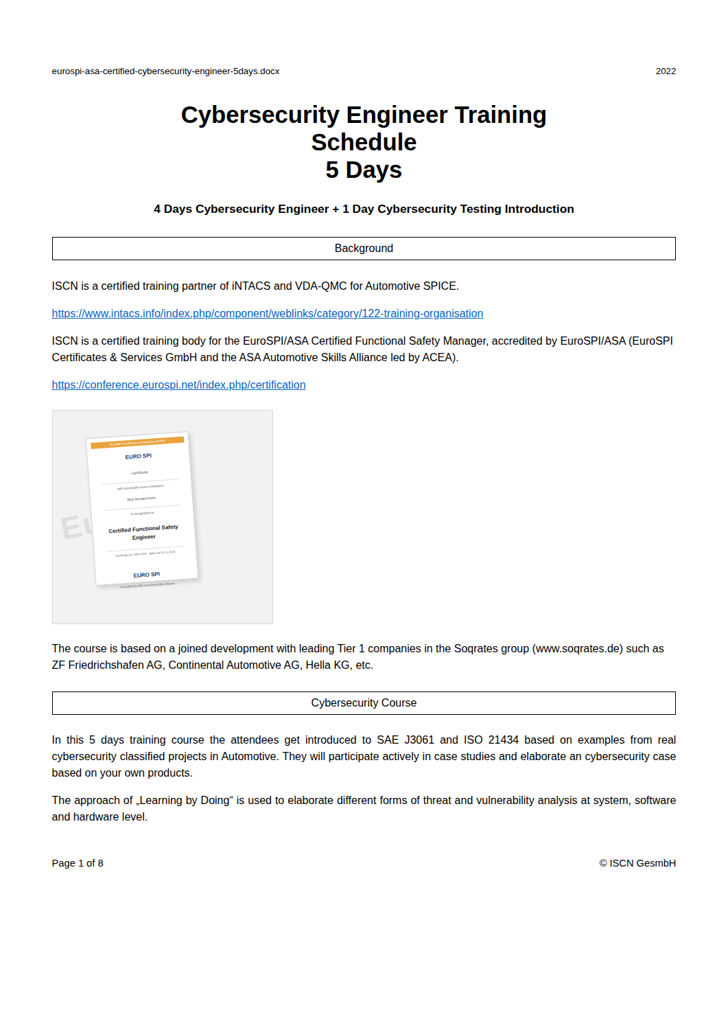eurospi-asa-certified-cybersecurity-engineer-5days.docx 2022
Cybersecurity Engineer Training
Schedule
5 Days
4 Days Cybersecurity Engineer + 1 Day Cybersecurity Testing Introduction
Background
ISCN is a certified training partner of iNTACS and VDA-QMC for Automotive SPICE.
https://www.intacs.info/index.php/component/weblinks/category/122-training-organisation
ISCN is a certified training body for the EuroSPI/ASA Certified Functional Safety Manager, accredited by EuroSPI/ASA (EuroSPI Certificates & Services GmbH and the ASA Automotive Skills Alliance led by ACEA).
https://conference.eurospi.net/index.php/certification
EuroSPI
EuroSPI Certificates & Services GmbH
EURO SPI
Certificate
with successful exam completion
Max Mustermann
is recognised as
Certified Functional Safety Engineer
Certificate No. 0000-0000 Valid until 31.12.2025
EURO SPI
Accredited by ASA Automotive Skills Alliance
The course is based on a joined development with leading Tier 1 companies in the Soqrates group (www.soqrates.de) such as ZF Friedrichshafen AG, Continental Automotive AG, Hella KG, etc.
Cybersecurity Course
In this 5 days training course the attendees get introduced to SAE J3061 and ISO 21434 based on examples from real cybersecurity classified projects in Automotive. They will participate actively in case studies and elaborate an cybersecurity case based on your own products.
The approach of „Learning by Doing“ is used to elaborate different forms of threat and vulnerability analysis at system, software and hardware level.
Page 1 of 8 © ISCN GesmbH